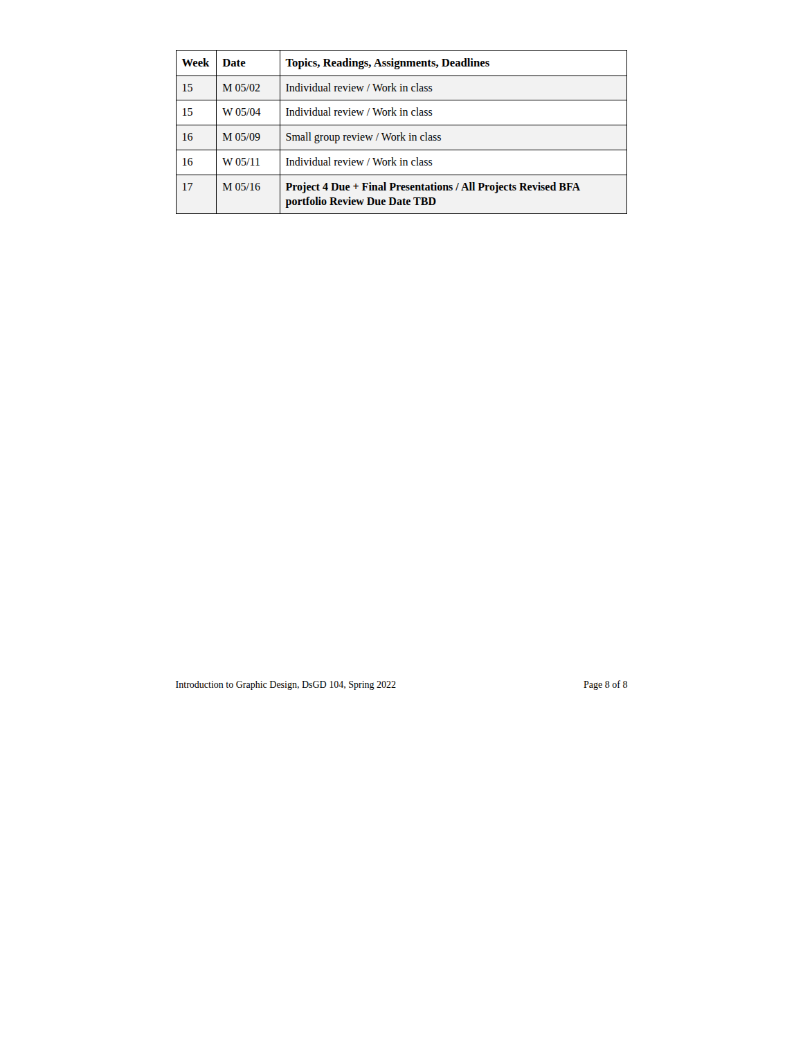| Week | Date | Topics, Readings, Assignments, Deadlines |
| --- | --- | --- |
| 15 | M 05/02 | Individual review / Work in class |
| 15 | W 05/04 | Individual review / Work in class |
| 16 | M 05/09 | Small group review / Work in class |
| 16 | W 05/11 | Individual review / Work in class |
| 17 | M 05/16 | Project 4 Due + Final Presentations / All Projects Revised BFA portfolio Review Due Date TBD |
Introduction to Graphic Design, DsGD 104, Spring 2022 Page 8 of 8